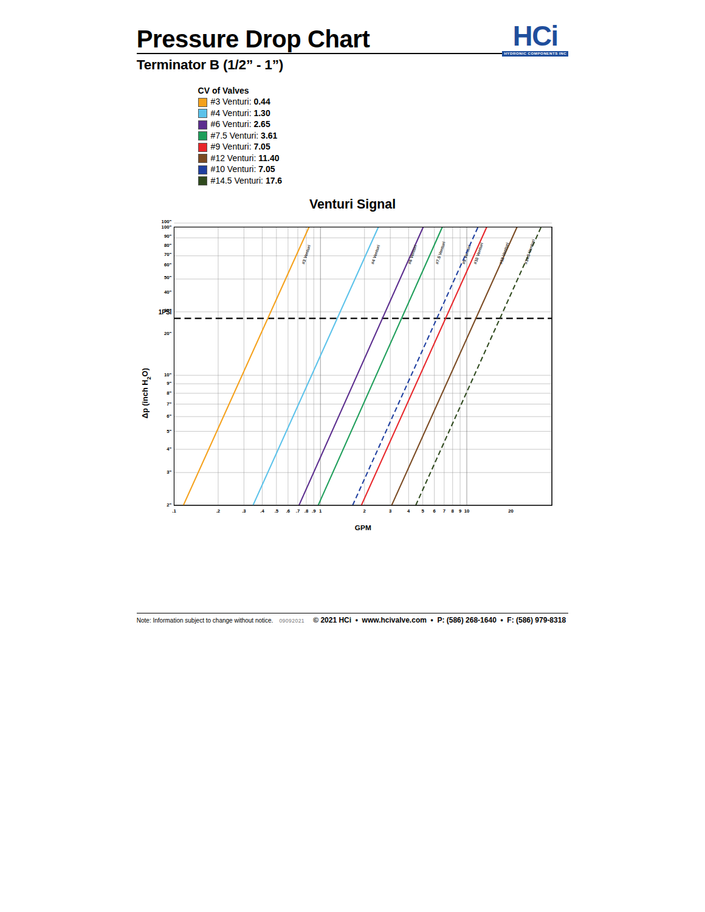HCi
HYDRONIC COMPONENTS INC
Pressure Drop Chart
Terminator B (1/2” - 1”)
CV of Valves
#3 Venturi: 0.44
#4 Venturi: 1.30
#6 Venturi: 2.65
#7.5 Venturi: 3.61
#9 Venturi: 7.05
#12 Venturi: 11.40
#10 Venturi: 7.05
#14.5 Venturi: 17.6
Venturi Signal
Δp (inch H2O) GPM 100” x 90” 100” 70” 80” 50” 60” 30” 40” 20” 10” 9” 8” 7” 6” 5” 4” 3” 2” .1 .2 .3 .4 .5 .6 .7 .8 .9 1 2 3 4 5 6 7 8 9 10 20 1PSI #3 Venturi #4 Venturi #6 Venturi #7.5 Venturi #9 Venturi #10 Venturi #12 Venturi #14.5 Venturi
Note: Information subject to change without notice. 09092021 © 2021 HCi • www.hcivalve.com • P: (586) 268-1640 • F: (586) 979-8318